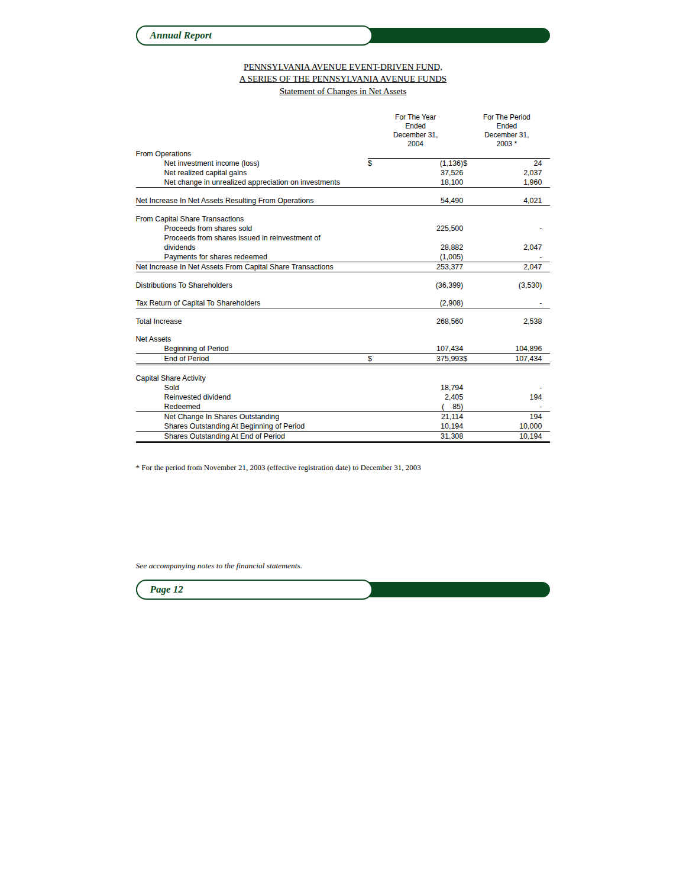Annual Report
PENNSYLVANIA AVENUE EVENT-DRIVEN FUND,
A SERIES OF THE PENNSYLVANIA AVENUE FUNDS
Statement of Changes in Net Assets
| | For The Year Ended December 31, 2004 | For The Period Ended December 31, 2003 * |
| From Operations | | |
| Net investment income (loss) | $ | (1,136) | $ | 24 |
| Net realized capital gains | | 37,526 | | 2,037 |
| Net change in unrealized appreciation on investments | | 18,100 | | 1,960 |
| Net Increase In Net Assets Resulting From Operations | | 54,490 | | 4,021 |
| From Capital Share Transactions | | | | |
| Proceeds from shares sold | | 225,500 | | - |
| Proceeds from shares issued in reinvestment of | | | | |
| dividends | | 28,882 | | 2,047 |
| Payments for shares redeemed | | (1,005) | | - |
| Net Increase In Net Assets From Capital Share Transactions | | 253,377 | | 2,047 |
| Distributions To Shareholders | | (36,399) | | (3,530) |
| Tax Return of Capital To Shareholders | | (2,908) | | - |
| Total Increase | | 268,560 | | 2,538 |
| Net Assets | | | | |
| Beginning of Period | | 107,434 | | 104,896 |
| End of Period | $ | 375,993 | $ | 107,434 |
| Capital Share Activity | | | | |
| Sold | | 18,794 | | - |
| Reinvested dividend | | 2,405 | | 194 |
| Redeemed | | ( 85) | | - |
| Net Change In Shares Outstanding | | 21,114 | | 194 |
| Shares Outstanding At Beginning of Period | | 10,194 | | 10,000 |
| Shares Outstanding At End of Period | | 31,308 | | 10,194 |
* For the period from November 21, 2003 (effective registration date) to December 31, 2003
See accompanying notes to the financial statements.
Page 12